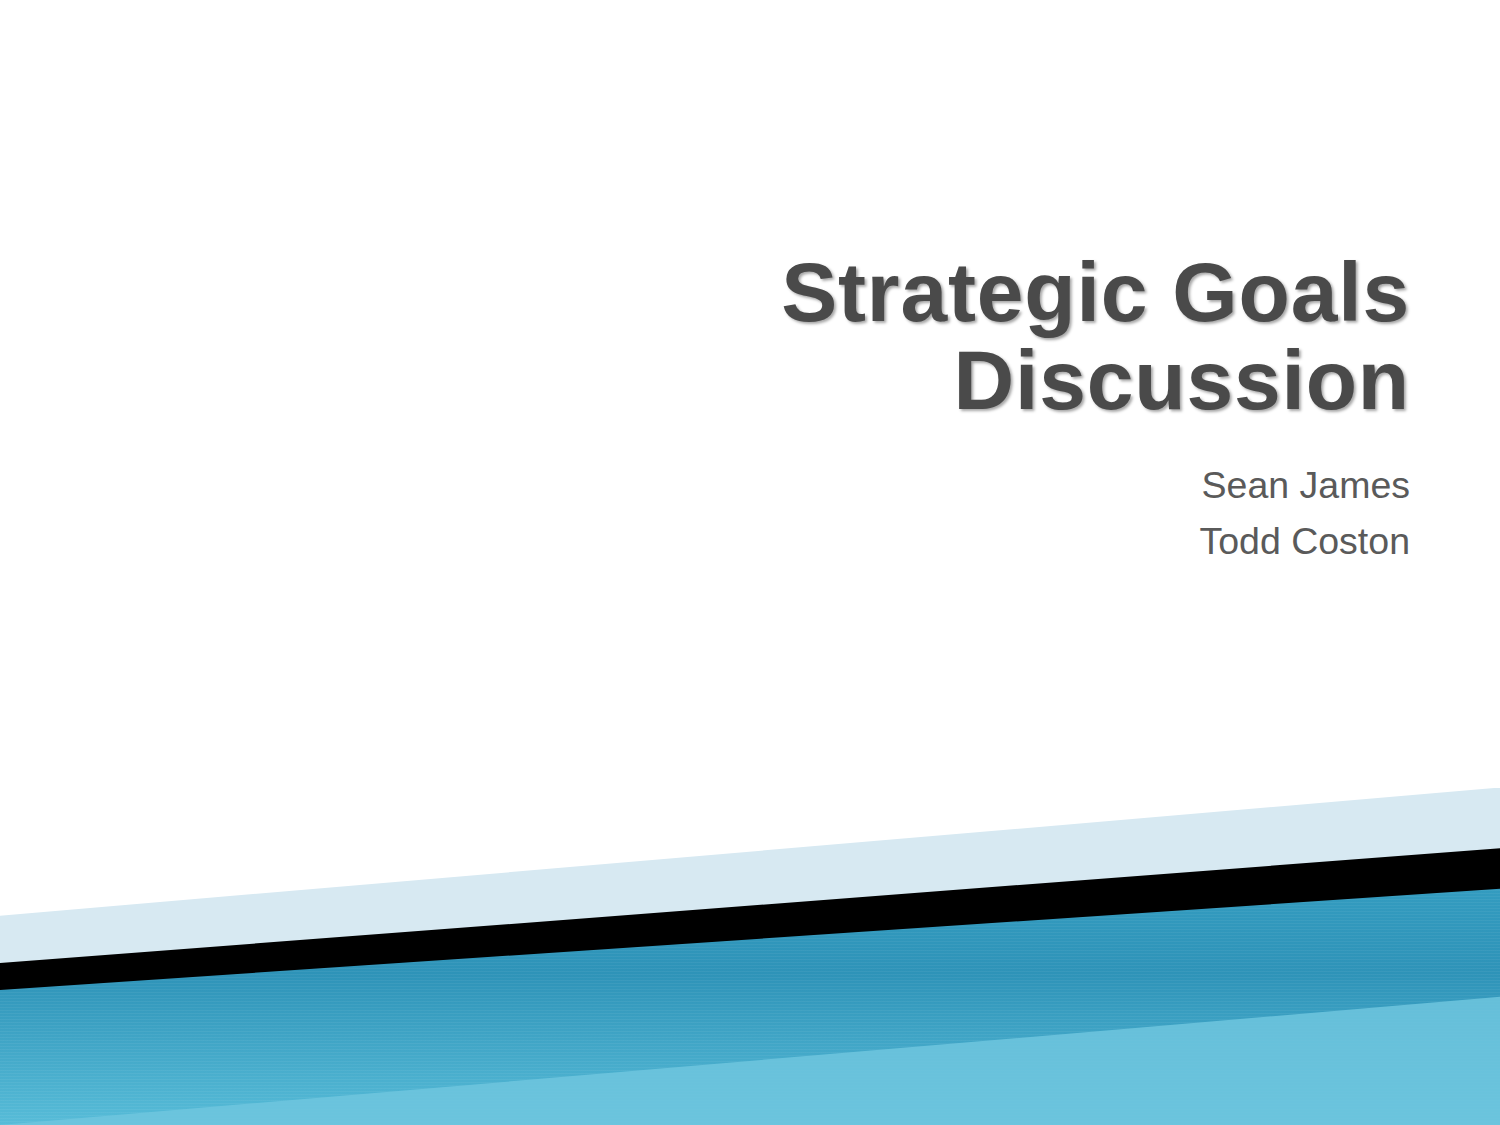Strategic Goals
Discussion
Sean James
Todd Coston